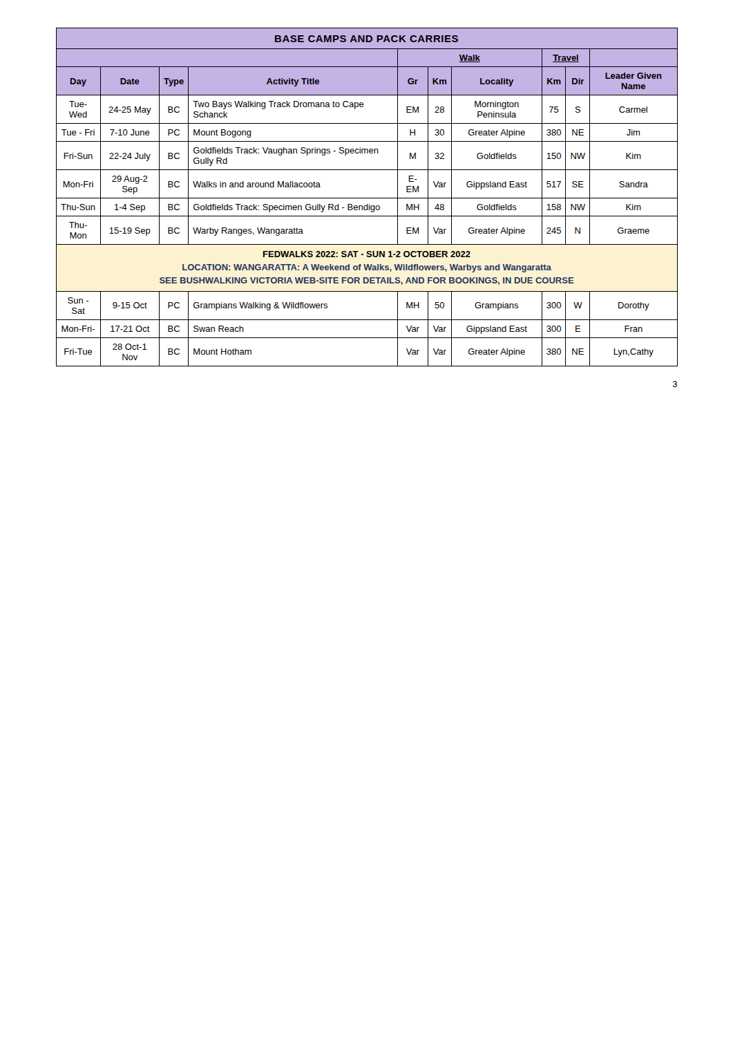BASE CAMPS AND PACK CARRIES
| | Walk | Travel | |
| --- | --- | --- | --- |
| Day | Date | Type | Activity Title | Gr | Km | Locality | Km | Dir | Leader Given Name |
| Tue-Wed | 24-25 May | BC | Two Bays Walking Track Dromana to Cape Schanck | EM | 28 | Mornington Peninsula | 75 | S | Carmel |
| Tue - Fri | 7-10 June | PC | Mount Bogong | H | 30 | Greater Alpine | 380 | NE | Jim |
| Fri-Sun | 22-24 July | BC | Goldfields Track: Vaughan Springs - Specimen Gully Rd | M | 32 | Goldfields | 150 | NW | Kim |
| Mon-Fri | 29 Aug-2 Sep | BC | Walks in and around Mallacoota | E-EM | Var | Gippsland East | 517 | SE | Sandra |
| Thu-Sun | 1-4 Sep | BC | Goldfields Track: Specimen Gully Rd - Bendigo | MH | 48 | Goldfields | 158 | NW | Kim |
| Thu-Mon | 15-19 Sep | BC | Warby Ranges, Wangaratta | EM | Var | Greater Alpine | 245 | N | Graeme |
| FEDWALKS 2022: SAT - SUN 1-2 OCTOBER 2022 LOCATION: WANGARATTA: A Weekend of Walks, Wildflowers, Warbys and Wangaratta SEE BUSHWALKING VICTORIA WEB-SITE FOR DETAILS, AND FOR BOOKINGS, IN DUE COURSE |
| Sun - Sat | 9-15 Oct | PC | Grampians Walking & Wildflowers | MH | 50 | Grampians | 300 | W | Dorothy |
| Mon-Fri- | 17-21 Oct | BC | Swan Reach | Var | Var | Gippsland East | 300 | E | Fran |
| Fri-Tue | 28 Oct-1 Nov | BC | Mount Hotham | Var | Var | Greater Alpine | 380 | NE | Lyn,Cathy |
3